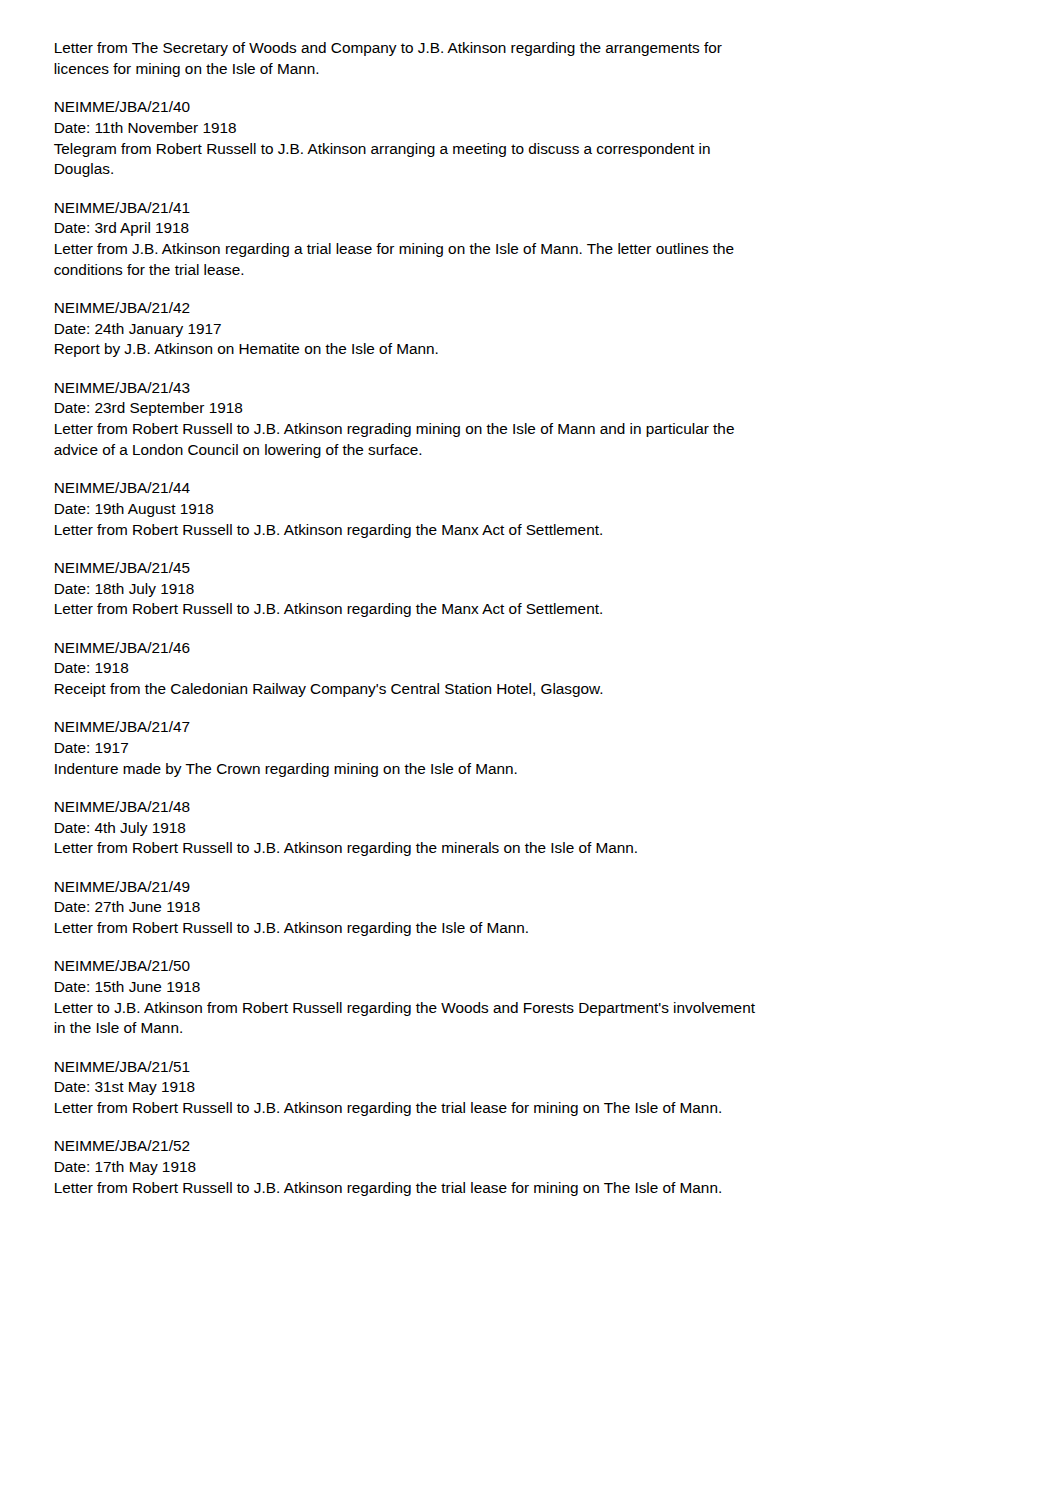Letter from The Secretary of Woods and Company to J.B. Atkinson regarding the arrangements for licences for mining on the Isle of Mann.
NEIMME/JBA/21/40
Date: 11th November 1918
Telegram from Robert Russell to J.B. Atkinson arranging a meeting to discuss a correspondent in Douglas.
NEIMME/JBA/21/41
Date: 3rd April 1918
Letter from J.B. Atkinson regarding a trial lease for mining on the Isle of Mann. The letter outlines the conditions for the trial lease.
NEIMME/JBA/21/42
Date: 24th January 1917
Report by J.B. Atkinson on Hematite on the Isle of Mann.
NEIMME/JBA/21/43
Date: 23rd September 1918
Letter from Robert Russell to J.B. Atkinson regrading mining on the Isle of Mann and in particular the advice of a London Council on lowering of the surface.
NEIMME/JBA/21/44
Date: 19th August 1918
Letter from Robert Russell to J.B. Atkinson regarding the Manx Act of Settlement.
NEIMME/JBA/21/45
Date: 18th July 1918
Letter from Robert Russell to J.B. Atkinson regarding the Manx Act of Settlement.
NEIMME/JBA/21/46
Date: 1918
Receipt from the Caledonian Railway Company's Central Station Hotel, Glasgow.
NEIMME/JBA/21/47
Date: 1917
Indenture made by The Crown regarding mining on the Isle of Mann.
NEIMME/JBA/21/48
Date: 4th July 1918
Letter from Robert Russell to J.B. Atkinson regarding the minerals on the Isle of Mann.
NEIMME/JBA/21/49
Date: 27th June 1918
Letter from Robert Russell to J.B. Atkinson regarding the Isle of Mann.
NEIMME/JBA/21/50
Date: 15th June 1918
Letter to J.B. Atkinson from Robert Russell regarding the Woods and Forests Department's involvement in the Isle of Mann.
NEIMME/JBA/21/51
Date: 31st May 1918
Letter from Robert Russell to J.B. Atkinson regarding the trial lease for mining on The Isle of Mann.
NEIMME/JBA/21/52
Date: 17th May 1918
Letter from Robert Russell to J.B. Atkinson regarding the trial lease for mining on The Isle of Mann.